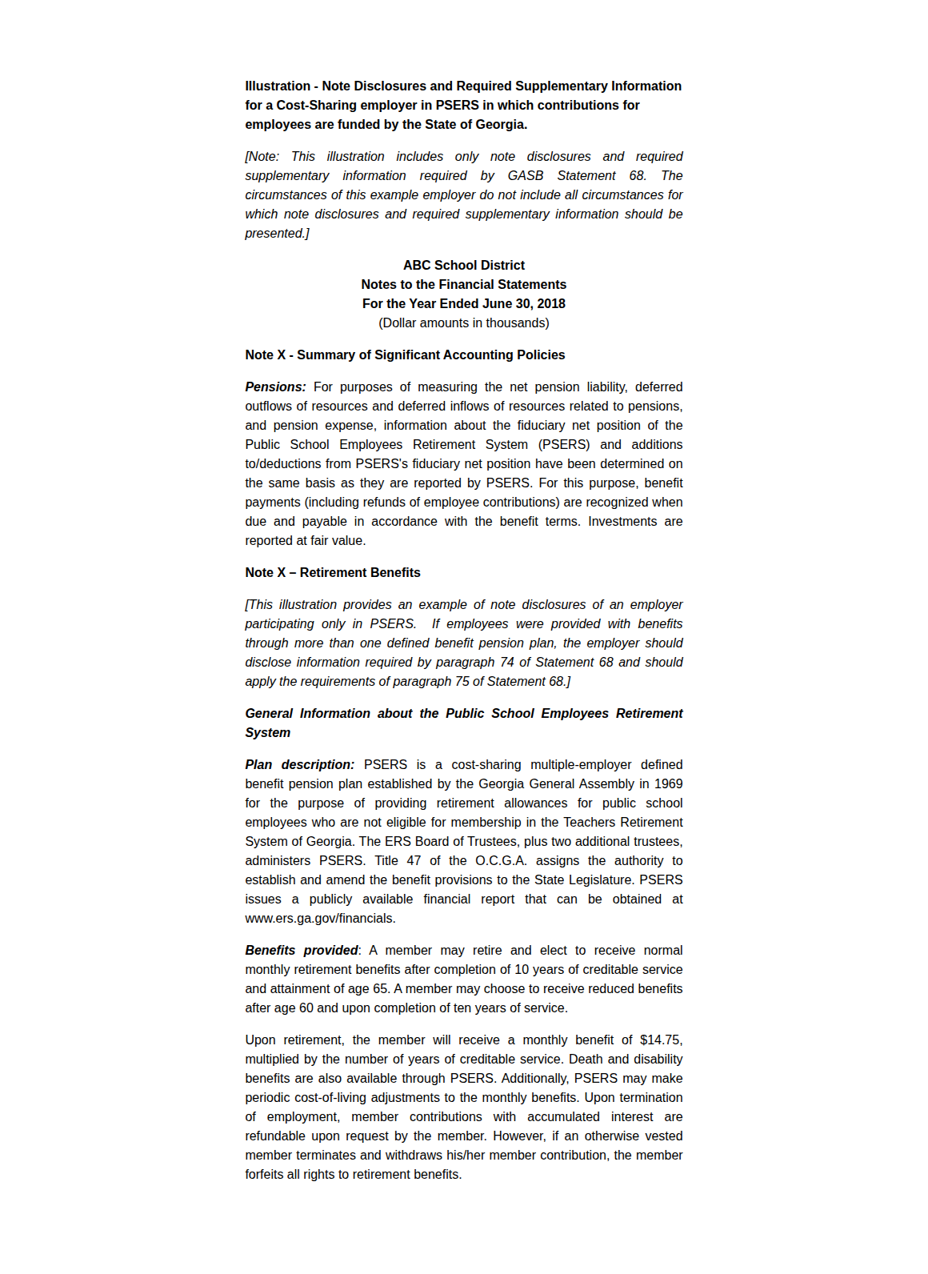Illustration - Note Disclosures and Required Supplementary Information for a Cost-Sharing employer in PSERS in which contributions for employees are funded by the State of Georgia.
[Note: This illustration includes only note disclosures and required supplementary information required by GASB Statement 68. The circumstances of this example employer do not include all circumstances for which note disclosures and required supplementary information should be presented.]
ABC School District
Notes to the Financial Statements
For the Year Ended June 30, 2018
(Dollar amounts in thousands)
Note X - Summary of Significant Accounting Policies
Pensions: For purposes of measuring the net pension liability, deferred outflows of resources and deferred inflows of resources related to pensions, and pension expense, information about the fiduciary net position of the Public School Employees Retirement System (PSERS) and additions to/deductions from PSERS's fiduciary net position have been determined on the same basis as they are reported by PSERS. For this purpose, benefit payments (including refunds of employee contributions) are recognized when due and payable in accordance with the benefit terms. Investments are reported at fair value.
Note X – Retirement Benefits
[This illustration provides an example of note disclosures of an employer participating only in PSERS. If employees were provided with benefits through more than one defined benefit pension plan, the employer should disclose information required by paragraph 74 of Statement 68 and should apply the requirements of paragraph 75 of Statement 68.]
General Information about the Public School Employees Retirement System
Plan description: PSERS is a cost-sharing multiple-employer defined benefit pension plan established by the Georgia General Assembly in 1969 for the purpose of providing retirement allowances for public school employees who are not eligible for membership in the Teachers Retirement System of Georgia. The ERS Board of Trustees, plus two additional trustees, administers PSERS. Title 47 of the O.C.G.A. assigns the authority to establish and amend the benefit provisions to the State Legislature. PSERS issues a publicly available financial report that can be obtained at www.ers.ga.gov/financials.
Benefits provided: A member may retire and elect to receive normal monthly retirement benefits after completion of 10 years of creditable service and attainment of age 65. A member may choose to receive reduced benefits after age 60 and upon completion of ten years of service.
Upon retirement, the member will receive a monthly benefit of $14.75, multiplied by the number of years of creditable service. Death and disability benefits are also available through PSERS. Additionally, PSERS may make periodic cost-of-living adjustments to the monthly benefits. Upon termination of employment, member contributions with accumulated interest are refundable upon request by the member. However, if an otherwise vested member terminates and withdraws his/her member contribution, the member forfeits all rights to retirement benefits.